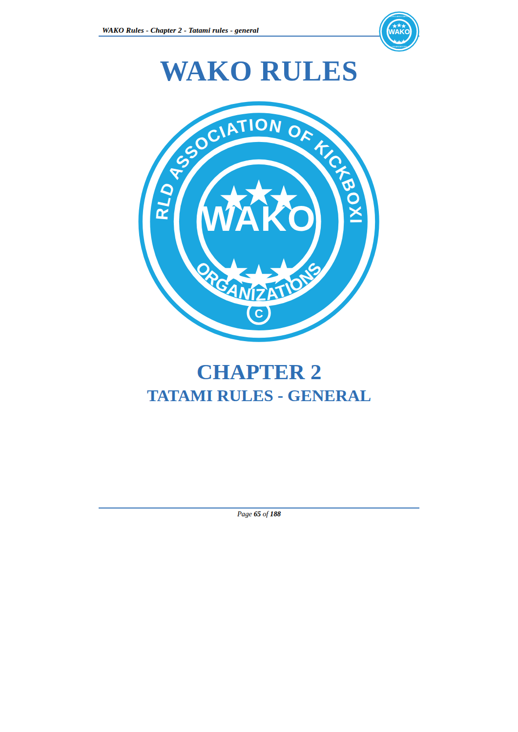WAKO Rules - Chapter 2 - Tatami rules - general
WAKO WORLD ASSOCIATION ORGANIZATIONS
WAKO RULES
WORLD ASSOCIATION OF KICKBOXING ORGANIZATIONS WAKO C
CHAPTER 2
TATAMI RULES - GENERAL
Page 65 of 188